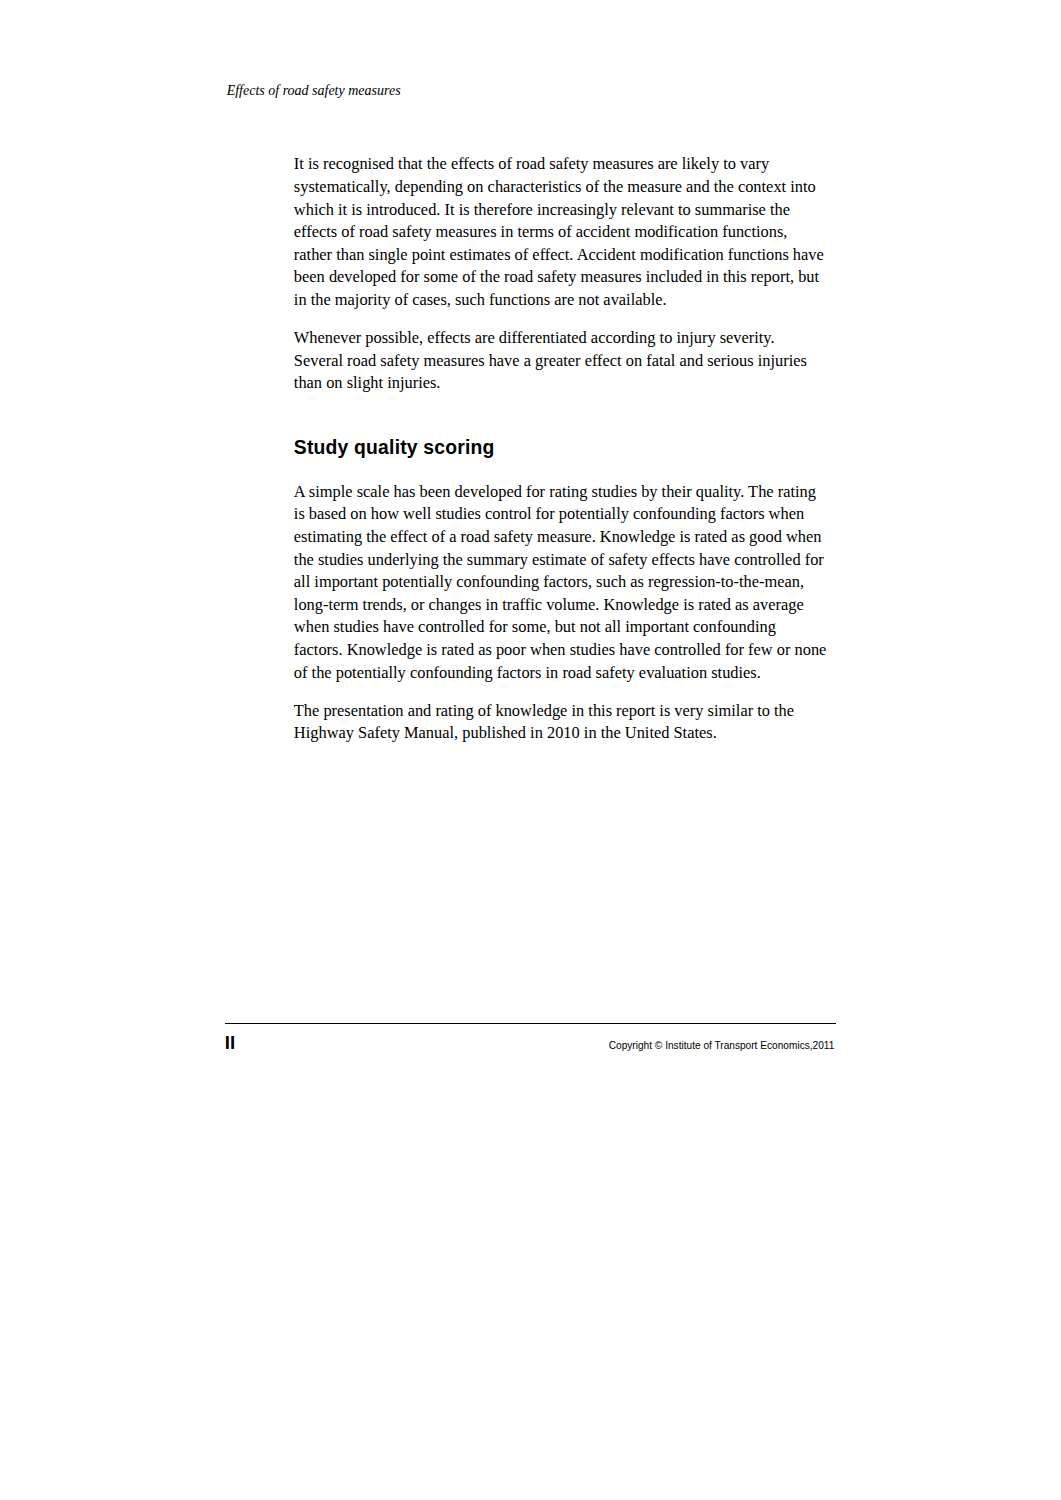Effects of road safety measures
It is recognised that the effects of road safety measures are likely to vary systematically, depending on characteristics of the measure and the context into which it is introduced. It is therefore increasingly relevant to summarise the effects of road safety measures in terms of accident modification functions, rather than single point estimates of effect. Accident modification functions have been developed for some of the road safety measures included in this report, but in the majority of cases, such functions are not available.
Whenever possible, effects are differentiated according to injury severity. Several road safety measures have a greater effect on fatal and serious injuries than on slight injuries.
Study quality scoring
A simple scale has been developed for rating studies by their quality. The rating is based on how well studies control for potentially confounding factors when estimating the effect of a road safety measure. Knowledge is rated as good when the studies underlying the summary estimate of safety effects have controlled for all important potentially confounding factors, such as regression-to-the-mean, long-term trends, or changes in traffic volume. Knowledge is rated as average when studies have controlled for some, but not all important confounding factors. Knowledge is rated as poor when studies have controlled for few or none of the potentially confounding factors in road safety evaluation studies.
The presentation and rating of knowledge in this report is very similar to the Highway Safety Manual, published in 2010 in the United States.
II Copyright © Institute of Transport Economics,2011